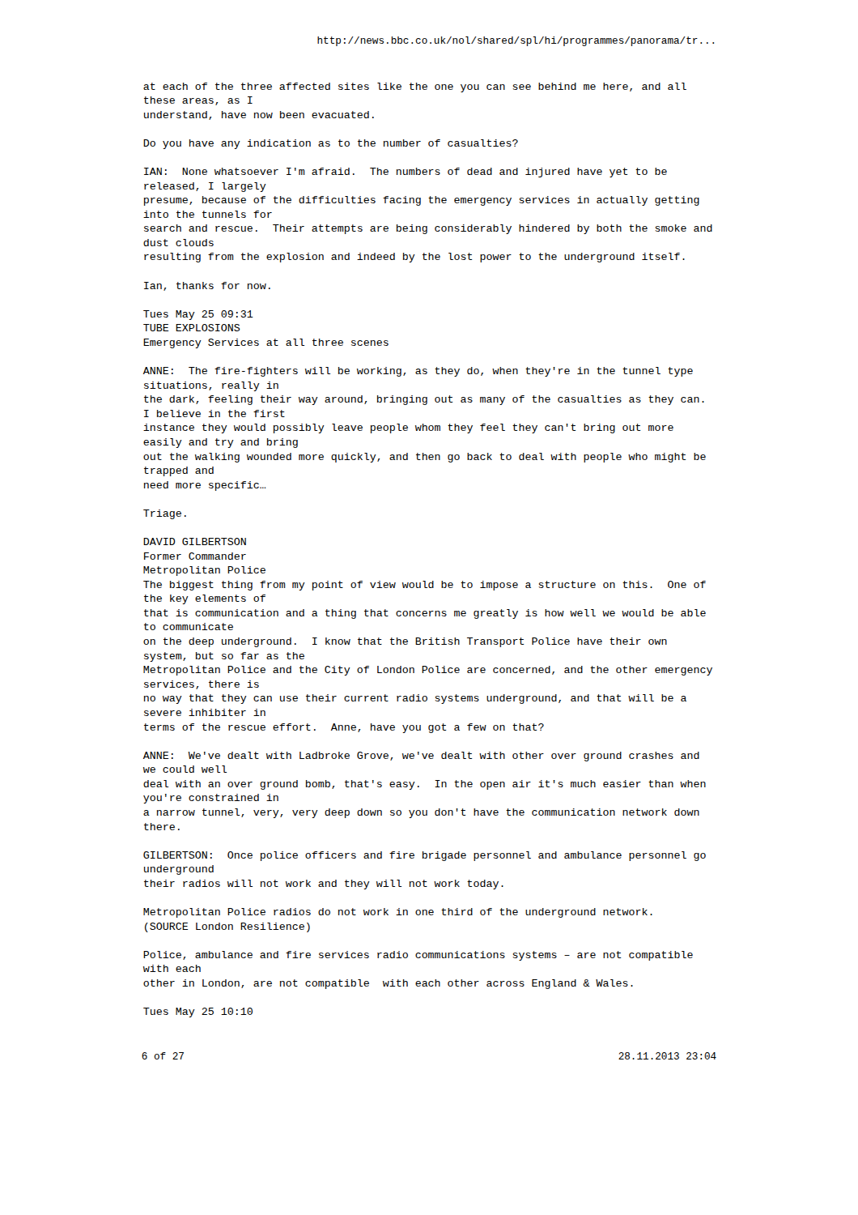http://news.bbc.co.uk/nol/shared/spl/hi/programmes/panorama/tr...
at each of the three affected sites like the one you can see behind me here, and all these areas, as I
understand, have now been evacuated.

Do you have any indication as to the number of casualties?

IAN:  None whatsoever I'm afraid.  The numbers of dead and injured have yet to be released, I largely
presume, because of the difficulties facing the emergency services in actually getting into the tunnels for
search and rescue.  Their attempts are being considerably hindered by both the smoke and dust clouds
resulting from the explosion and indeed by the lost power to the underground itself.

Ian, thanks for now.

Tues May 25 09:31
TUBE EXPLOSIONS
Emergency Services at all three scenes

ANNE:  The fire-fighters will be working, as they do, when they're in the tunnel type situations, really in
the dark, feeling their way around, bringing out as many of the casualties as they can.  I believe in the first
instance they would possibly leave people whom they feel they can't bring out more easily and try and bring
out the walking wounded more quickly, and then go back to deal with people who might be trapped and
need more specific…

Triage.

DAVID GILBERTSON
Former Commander
Metropolitan Police
The biggest thing from my point of view would be to impose a structure on this.  One of the key elements of
that is communication and a thing that concerns me greatly is how well we would be able to communicate
on the deep underground.  I know that the British Transport Police have their own system, but so far as the
Metropolitan Police and the City of London Police are concerned, and the other emergency services, there is
no way that they can use their current radio systems underground, and that will be a severe inhibiter in
terms of the rescue effort.  Anne, have you got a few on that?

ANNE:  We've dealt with Ladbroke Grove, we've dealt with other over ground crashes and we could well
deal with an over ground bomb, that's easy.  In the open air it's much easier than when you're constrained in
a narrow tunnel, very, very deep down so you don't have the communication network down there.

GILBERTSON:  Once police officers and fire brigade personnel and ambulance personnel go underground
their radios will not work and they will not work today.

Metropolitan Police radios do not work in one third of the underground network.
(SOURCE London Resilience)

Police, ambulance and fire services radio communications systems – are not compatible with each
other in London, are not compatible  with each other across England & Wales.

Tues May 25 10:10
6 of 27 28.11.2013 23:04